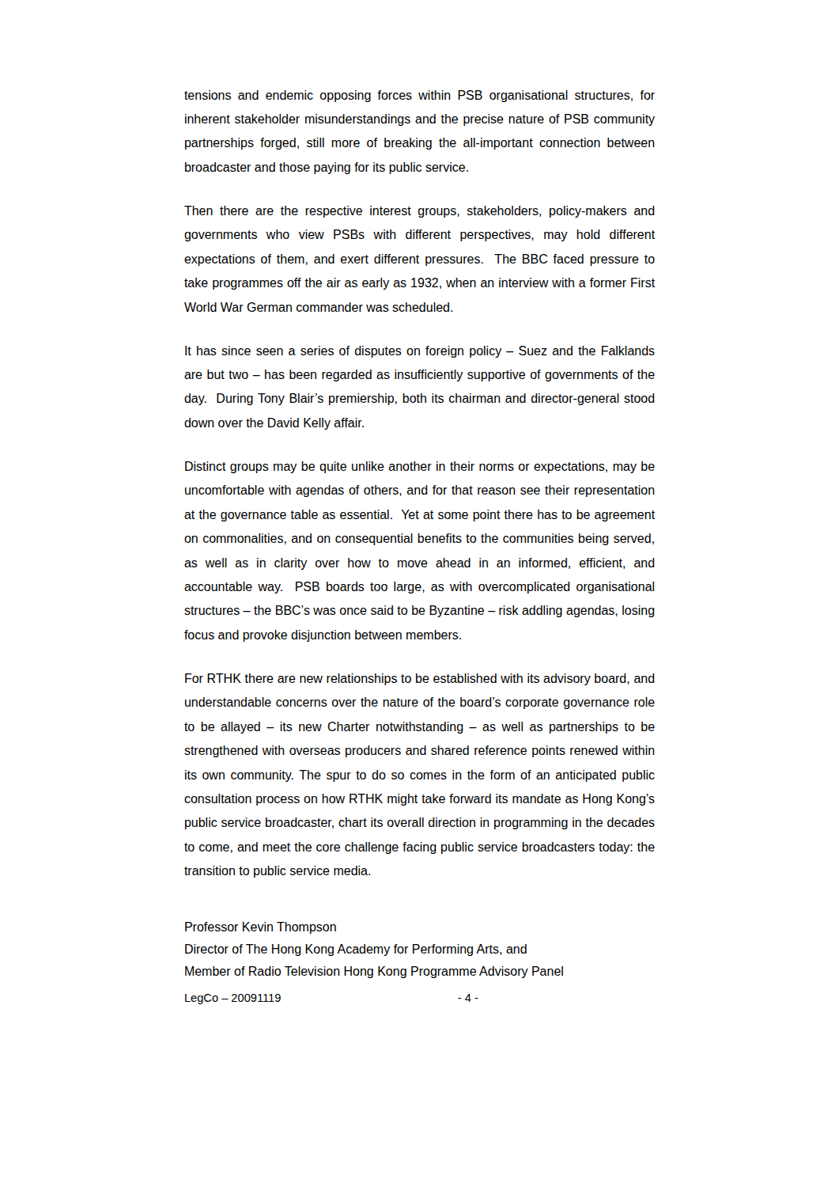tensions and endemic opposing forces within PSB organisational structures, for inherent stakeholder misunderstandings and the precise nature of PSB community partnerships forged, still more of breaking the all-important connection between broadcaster and those paying for its public service.
Then there are the respective interest groups, stakeholders, policy-makers and governments who view PSBs with different perspectives, may hold different expectations of them, and exert different pressures. The BBC faced pressure to take programmes off the air as early as 1932, when an interview with a former First World War German commander was scheduled.
It has since seen a series of disputes on foreign policy – Suez and the Falklands are but two – has been regarded as insufficiently supportive of governments of the day. During Tony Blair’s premiership, both its chairman and director-general stood down over the David Kelly affair.
Distinct groups may be quite unlike another in their norms or expectations, may be uncomfortable with agendas of others, and for that reason see their representation at the governance table as essential. Yet at some point there has to be agreement on commonalities, and on consequential benefits to the communities being served, as well as in clarity over how to move ahead in an informed, efficient, and accountable way. PSB boards too large, as with overcomplicated organisational structures – the BBC’s was once said to be Byzantine – risk addling agendas, losing focus and provoke disjunction between members.
For RTHK there are new relationships to be established with its advisory board, and understandable concerns over the nature of the board’s corporate governance role to be allayed – its new Charter notwithstanding – as well as partnerships to be strengthened with overseas producers and shared reference points renewed within its own community. The spur to do so comes in the form of an anticipated public consultation process on how RTHK might take forward its mandate as Hong Kong’s public service broadcaster, chart its overall direction in programming in the decades to come, and meet the core challenge facing public service broadcasters today: the transition to public service media.
Professor Kevin Thompson
Director of The Hong Kong Academy for Performing Arts, and
Member of Radio Television Hong Kong Programme Advisory Panel
LegCo – 20091119 - 4 -